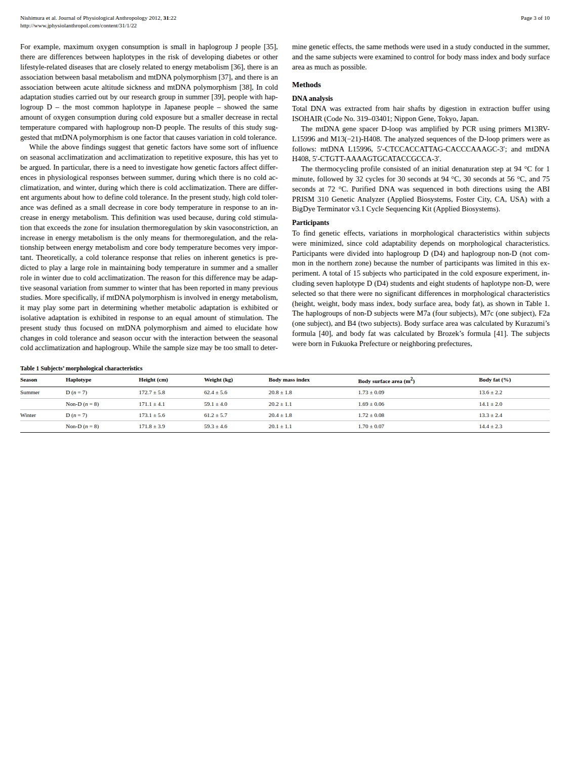Nishimura et al. Journal of Physiological Anthropology 2012, 31:22
http://www.jphysiolanthropol.com/content/31/1/22
Page 3 of 10
For example, maximum oxygen consumption is small in haplogroup J people [35], there are differences between haplotypes in the risk of developing diabetes or other lifestyle-related diseases that are closely related to energy metabolism [36], there is an association between basal metabolism and mtDNA polymorphism [37], and there is an association between acute altitude sickness and mtDNA polymorphism [38], In cold adaptation studies carried out by our research group in summer [39], people with haplogroup D – the most common haplotype in Japanese people – showed the same amount of oxygen consumption during cold exposure but a smaller decrease in rectal temperature compared with haplogroup non-D people. The results of this study suggested that mtDNA polymorphism is one factor that causes variation in cold tolerance.
While the above findings suggest that genetic factors have some sort of influence on seasonal acclimatization and acclimatization to repetitive exposure, this has yet to be argued. In particular, there is a need to investigate how genetic factors affect differences in physiological responses between summer, during which there is no cold acclimatization, and winter, during which there is cold acclimatization. There are different arguments about how to define cold tolerance. In the present study, high cold tolerance was defined as a small decrease in core body temperature in response to an increase in energy metabolism. This definition was used because, during cold stimulation that exceeds the zone for insulation thermoregulation by skin vasoconstriction, an increase in energy metabolism is the only means for thermoregulation, and the relationship between energy metabolism and core body temperature becomes very important. Theoretically, a cold tolerance response that relies on inherent genetics is predicted to play a large role in maintaining body temperature in summer and a smaller role in winter due to cold acclimatization. The reason for this difference may be adaptive seasonal variation from summer to winter that has been reported in many previous studies. More specifically, if mtDNA polymorphism is involved in energy metabolism, it may play some part in determining whether metabolic adaptation is exhibited or isolative adaptation is exhibited in response to an equal amount of stimulation. The present study thus focused on mtDNA polymorphism and aimed to elucidate how changes in cold tolerance and season occur with the interaction between the seasonal cold acclimatization and haplogroup. While the sample size may be too small to determine genetic effects, the same methods were used in a study conducted in the summer, and the same subjects were examined to control for body mass index and body surface area as much as possible.
Methods
DNA analysis
Total DNA was extracted from hair shafts by digestion in extraction buffer using ISOHAIR (Code No. 319–03401; Nippon Gene, Tokyo, Japan.
The mtDNA gene spacer D-loop was amplified by PCR using primers M13RV-L15996 and M13(−21)-H408. The analyzed sequences of the D-loop primers were as follows: mtDNA L15996, 5′-CTCCACCATTAG-CACCCAAAGC-3′; and mtDNA H408, 5′-CTGTT-AAAAGTGCATACCGCCA-3′.
The thermocycling profile consisted of an initial denaturation step at 94 °C for 1 minute, followed by 32 cycles for 30 seconds at 94 °C, 30 seconds at 56 °C, and 75 seconds at 72 °C. Purified DNA was sequenced in both directions using the ABI PRISM 310 Genetic Analyzer (Applied Biosystems, Foster City, CA, USA) with a BigDye Terminator v3.1 Cycle Sequencing Kit (Applied Biosystems).
Participants
To find genetic effects, variations in morphological characteristics within subjects were minimized, since cold adaptability depends on morphological characteristics. Participants were divided into haplogroup D (D4) and haplogroup non-D (not common in the northern zone) because the number of participants was limited in this experiment. A total of 15 subjects who participated in the cold exposure experiment, including seven haplotype D (D4) students and eight students of haplotype non-D, were selected so that there were no significant differences in morphological characteristics (height, weight, body mass index, body surface area, body fat), as shown in Table 1. The haplogroups of non-D subjects were M7a (four subjects), M7c (one subject), F2a (one subject), and B4 (two subjects). Body surface area was calculated by Kurazumi’s formula [40], and body fat was calculated by Brozek’s formula [41]. The subjects were born in Fukuoka Prefecture or neighboring prefectures,
Table 1 Subjects’ morphological characteristics
| Season | Haplotype | Height (cm) | Weight (kg) | Body mass index | Body surface area (m 2 ) | Body fat (%) |
| --- | --- | --- | --- | --- | --- | --- |
| Summer | D ( n = 7) | 172.7 ± 5.8 | 62.4 ± 5.6 | 20.8 ± 1.8 | 1.73 ± 0.09 | 13.6 ± 2.2 |
| | Non-D ( n = 8) | 171.1 ± 4.1 | 59.1 ± 4.0 | 20.2 ± 1.1 | 1.69 ± 0.06 | 14.1 ± 2.0 |
| Winter | D ( n = 7) | 173.1 ± 5.6 | 61.2 ± 5.7 | 20.4 ± 1.8 | 1.72 ± 0.08 | 13.3 ± 2.4 |
| | Non-D ( n = 8) | 171.8 ± 3.9 | 59.3 ± 4.6 | 20.1 ± 1.1 | 1.70 ± 0.07 | 14.4 ± 2.3 |